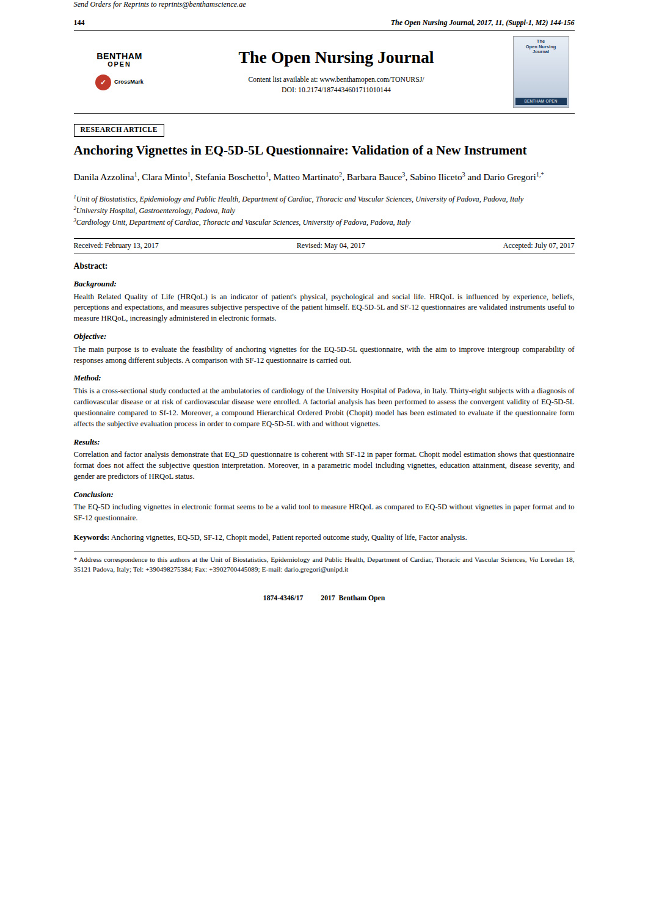Send Orders for Reprints to reprints@benthamscience.ae
144 The Open Nursing Journal, 2017, 11, (Suppl-1, M2) 144-156
BENTHAM OPEN
✓ CrossMark
The Open Nursing Journal
Content list available at: www.benthamopen.com/TONURSJ/
DOI: 10.2174/1874434601711010144
The
Open Nursing
Journal BENTHAM OPEN
RESEARCH ARTICLE
Anchoring Vignettes in EQ-5D-5L Questionnaire: Validation of a New Instrument
Danila Azzolina1, Clara Minto1, Stefania Boschetto1, Matteo Martinato2, Barbara Bauce3, Sabino Iliceto3 and Dario Gregori1,*
1Unit of Biostatistics, Epidemiology and Public Health, Department of Cardiac, Thoracic and Vascular Sciences, University of Padova, Padova, Italy
2University Hospital, Gastroenterology, Padova, Italy
3Cardiology Unit, Department of Cardiac, Thoracic and Vascular Sciences, University of Padova, Padova, Italy
Received: February 13, 2017 Revised: May 04, 2017 Accepted: July 07, 2017
Abstract:
Background:
Health Related Quality of Life (HRQoL) is an indicator of patient's physical, psychological and social life. HRQoL is influenced by experience, beliefs, perceptions and expectations, and measures subjective perspective of the patient himself. EQ-5D-5L and SF-12 questionnaires are validated instruments useful to measure HRQoL, increasingly administered in electronic formats.
Objective:
The main purpose is to evaluate the feasibility of anchoring vignettes for the EQ-5D-5L questionnaire, with the aim to improve intergroup comparability of responses among different subjects. A comparison with SF-12 questionnaire is carried out.
Method:
This is a cross-sectional study conducted at the ambulatories of cardiology of the University Hospital of Padova, in Italy. Thirty-eight subjects with a diagnosis of cardiovascular disease or at risk of cardiovascular disease were enrolled. A factorial analysis has been performed to assess the convergent validity of EQ-5D-5L questionnaire compared to Sf-12. Moreover, a compound Hierarchical Ordered Probit (Chopit) model has been estimated to evaluate if the questionnaire form affects the subjective evaluation process in order to compare EQ-5D-5L with and without vignettes.
Results:
Correlation and factor analysis demonstrate that EQ_5D questionnaire is coherent with SF-12 in paper format. Chopit model estimation shows that questionnaire format does not affect the subjective question interpretation. Moreover, in a parametric model including vignettes, education attainment, disease severity, and gender are predictors of HRQoL status.
Conclusion:
The EQ-5D including vignettes in electronic format seems to be a valid tool to measure HRQoL as compared to EQ-5D without vignettes in paper format and to SF-12 questionnaire.
Keywords: Anchoring vignettes, EQ-5D, SF-12, Chopit model, Patient reported outcome study, Quality of life, Factor analysis.
* Address correspondence to this authors at the Unit of Biostatistics, Epidemiology and Public Health, Department of Cardiac, Thoracic and Vascular Sciences, Via Loredan 18, 35121 Padova, Italy; Tel: +390498275384; Fax: +3902700445089; E-mail: dario.gregori@unipd.it
1874-4346/17 2017 Bentham Open